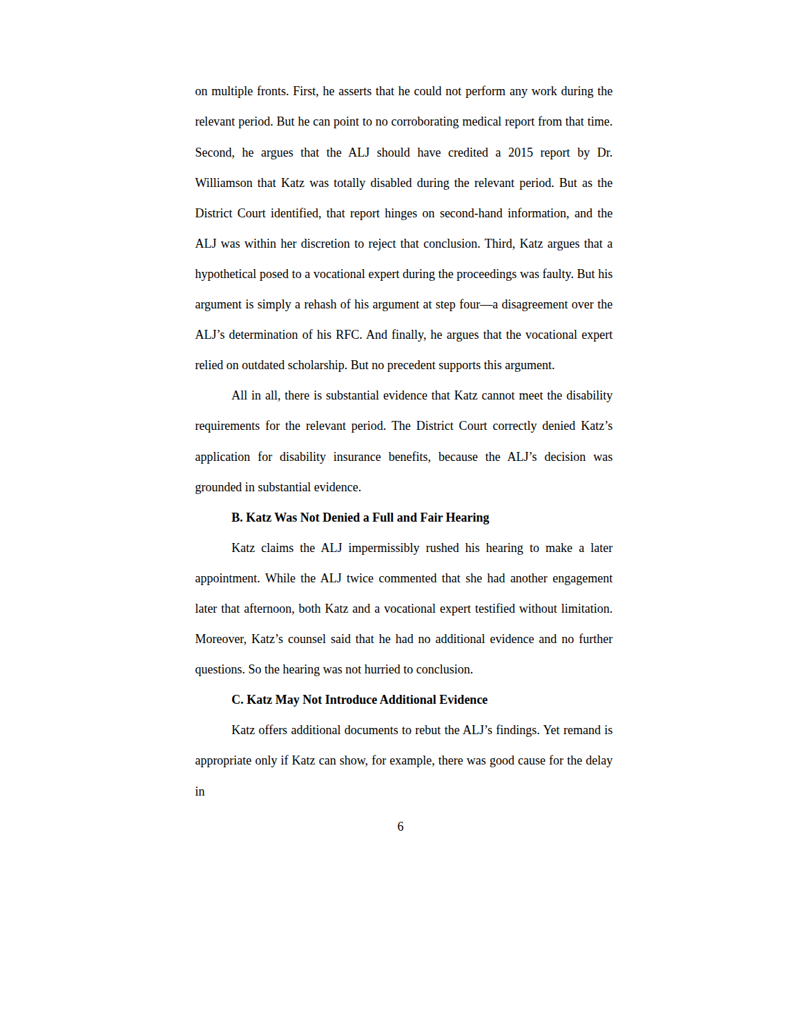on multiple fronts. First, he asserts that he could not perform any work during the relevant period. But he can point to no corroborating medical report from that time. Second, he argues that the ALJ should have credited a 2015 report by Dr. Williamson that Katz was totally disabled during the relevant period. But as the District Court identified, that report hinges on second-hand information, and the ALJ was within her discretion to reject that conclusion. Third, Katz argues that a hypothetical posed to a vocational expert during the proceedings was faulty. But his argument is simply a rehash of his argument at step four—a disagreement over the ALJ’s determination of his RFC. And finally, he argues that the vocational expert relied on outdated scholarship. But no precedent supports this argument.
All in all, there is substantial evidence that Katz cannot meet the disability requirements for the relevant period. The District Court correctly denied Katz’s application for disability insurance benefits, because the ALJ’s decision was grounded in substantial evidence.
B. Katz Was Not Denied a Full and Fair Hearing
Katz claims the ALJ impermissibly rushed his hearing to make a later appointment. While the ALJ twice commented that she had another engagement later that afternoon, both Katz and a vocational expert testified without limitation. Moreover, Katz’s counsel said that he had no additional evidence and no further questions. So the hearing was not hurried to conclusion.
C. Katz May Not Introduce Additional Evidence
Katz offers additional documents to rebut the ALJ’s findings. Yet remand is appropriate only if Katz can show, for example, there was good cause for the delay in
6